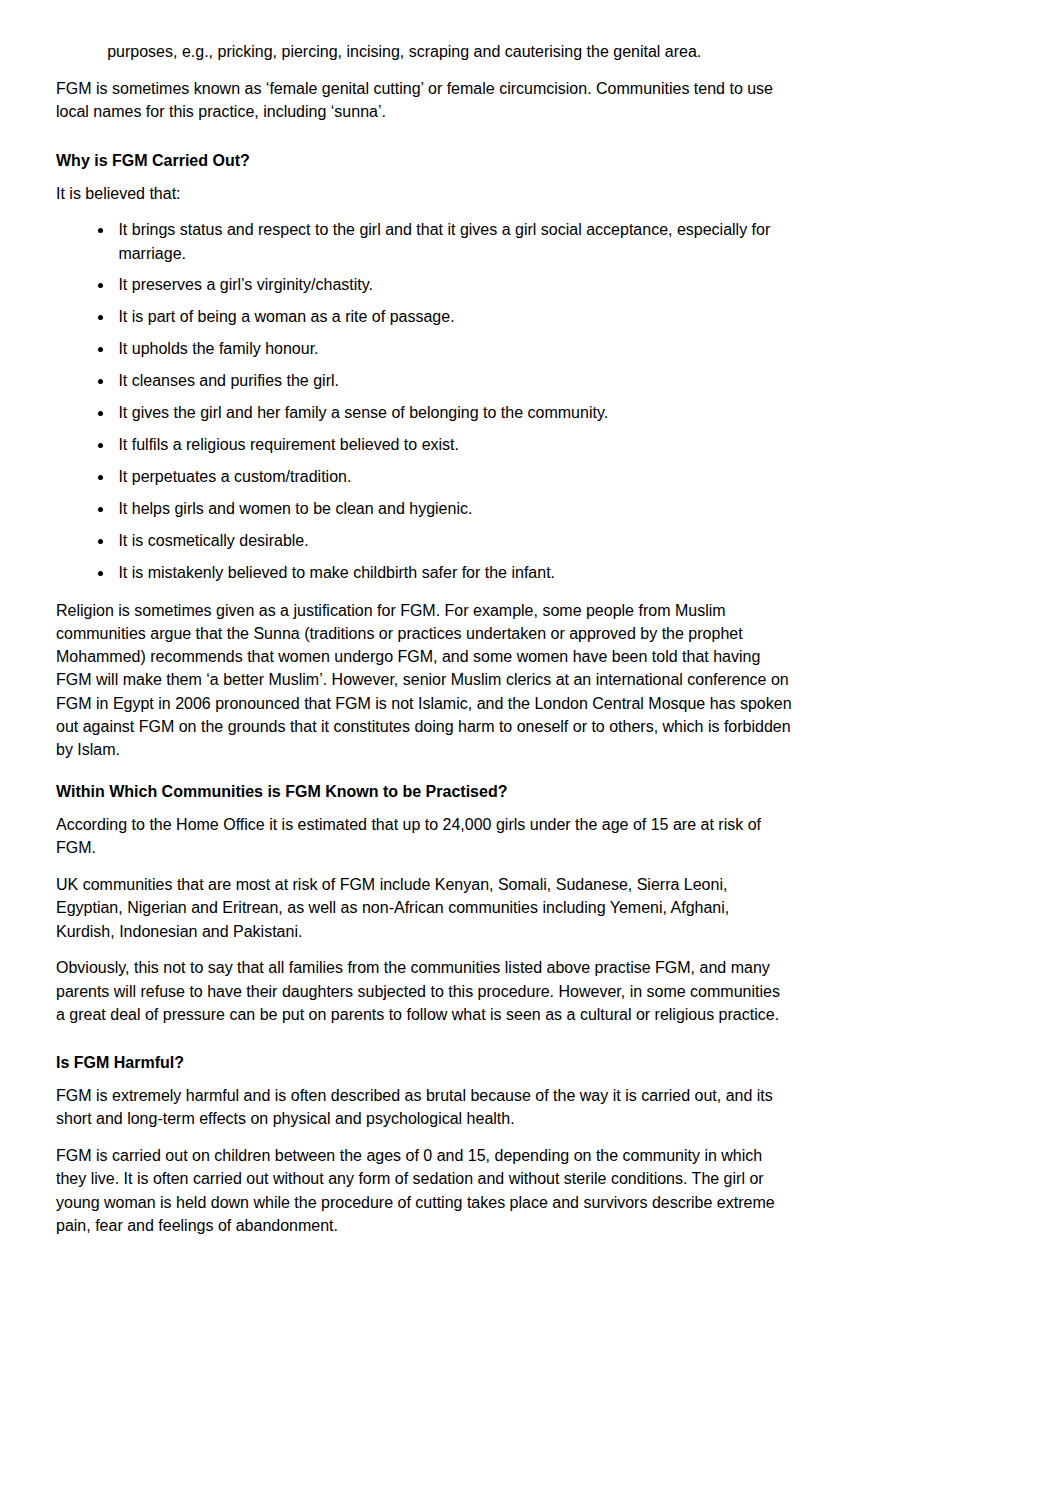purposes, e.g., pricking, piercing, incising, scraping and cauterising the genital area.
FGM is sometimes known as ‘female genital cutting’ or female circumcision. Communities tend to use local names for this practice, including ‘sunna’.
Why is FGM Carried Out?
It is believed that:
It brings status and respect to the girl and that it gives a girl social acceptance, especially for marriage.
It preserves a girl’s virginity/chastity.
It is part of being a woman as a rite of passage.
It upholds the family honour.
It cleanses and purifies the girl.
It gives the girl and her family a sense of belonging to the community.
It fulfils a religious requirement believed to exist.
It perpetuates a custom/tradition.
It helps girls and women to be clean and hygienic.
It is cosmetically desirable.
It is mistakenly believed to make childbirth safer for the infant.
Religion is sometimes given as a justification for FGM. For example, some people from Muslim communities argue that the Sunna (traditions or practices undertaken or approved by the prophet Mohammed) recommends that women undergo FGM, and some women have been told that having FGM will make them ‘a better Muslim’. However, senior Muslim clerics at an international conference on FGM in Egypt in 2006 pronounced that FGM is not Islamic, and the London Central Mosque has spoken out against FGM on the grounds that it constitutes doing harm to oneself or to others, which is forbidden by Islam.
Within Which Communities is FGM Known to be Practised?
According to the Home Office it is estimated that up to 24,000 girls under the age of 15 are at risk of FGM.
UK communities that are most at risk of FGM include Kenyan, Somali, Sudanese, Sierra Leoni, Egyptian, Nigerian and Eritrean, as well as non-African communities including Yemeni, Afghani, Kurdish, Indonesian and Pakistani.
Obviously, this not to say that all families from the communities listed above practise FGM, and many parents will refuse to have their daughters subjected to this procedure. However, in some communities a great deal of pressure can be put on parents to follow what is seen as a cultural or religious practice.
Is FGM Harmful?
FGM is extremely harmful and is often described as brutal because of the way it is carried out, and its short and long-term effects on physical and psychological health.
FGM is carried out on children between the ages of 0 and 15, depending on the community in which they live. It is often carried out without any form of sedation and without sterile conditions. The girl or young woman is held down while the procedure of cutting takes place and survivors describe extreme pain, fear and feelings of abandonment.